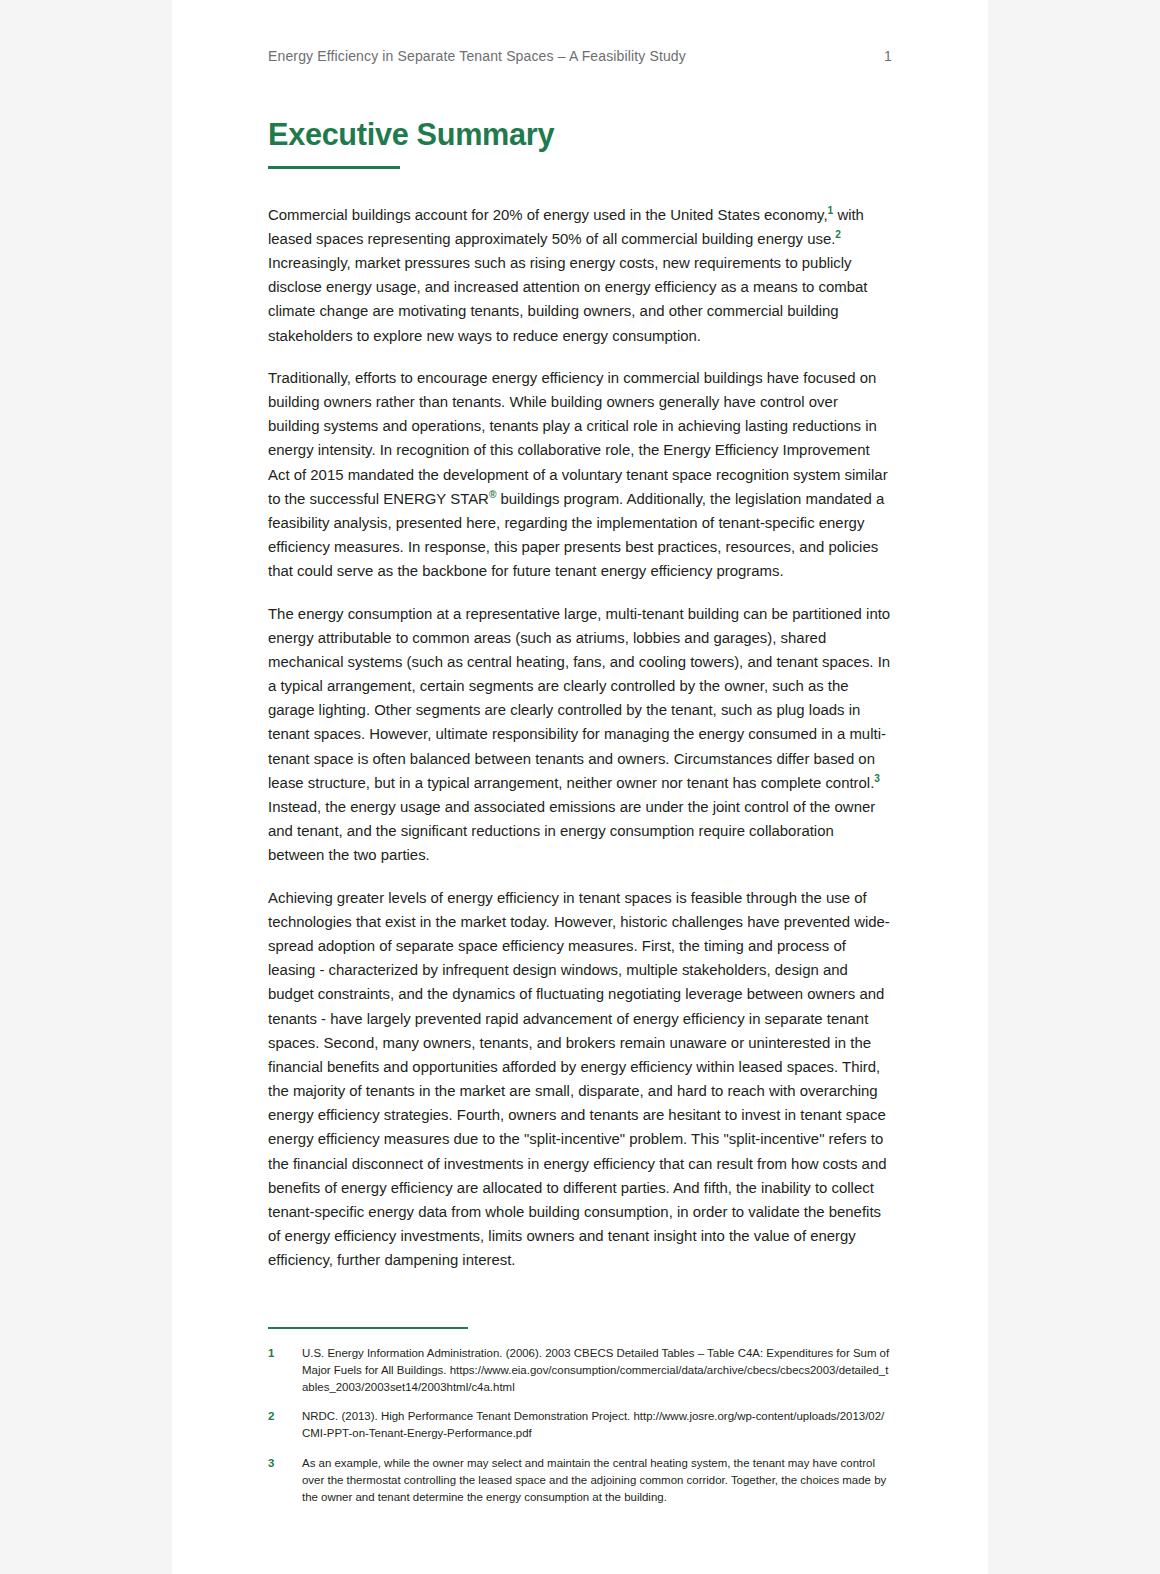Energy Efficiency in Separate Tenant Spaces – A Feasibility Study 1
Executive Summary
Commercial buildings account for 20% of energy used in the United States economy,1 with leased spaces representing approximately 50% of all commercial building energy use.2 Increasingly, market pressures such as rising energy costs, new requirements to publicly disclose energy usage, and increased attention on energy efficiency as a means to combat climate change are motivating tenants, building owners, and other commercial building stakeholders to explore new ways to reduce energy consumption.
Traditionally, efforts to encourage energy efficiency in commercial buildings have focused on building owners rather than tenants. While building owners generally have control over building systems and operations, tenants play a critical role in achieving lasting reductions in energy intensity. In recognition of this collaborative role, the Energy Efficiency Improvement Act of 2015 mandated the development of a voluntary tenant space recognition system similar to the successful ENERGY STAR® buildings program. Additionally, the legislation mandated a feasibility analysis, presented here, regarding the implementation of tenant-specific energy efficiency measures. In response, this paper presents best practices, resources, and policies that could serve as the backbone for future tenant energy efficiency programs.
The energy consumption at a representative large, multi-tenant building can be partitioned into energy attributable to common areas (such as atriums, lobbies and garages), shared mechanical systems (such as central heating, fans, and cooling towers), and tenant spaces. In a typical arrangement, certain segments are clearly controlled by the owner, such as the garage lighting. Other segments are clearly controlled by the tenant, such as plug loads in tenant spaces. However, ultimate responsibility for managing the energy consumed in a multi-tenant space is often balanced between tenants and owners. Circumstances differ based on lease structure, but in a typical arrangement, neither owner nor tenant has complete control.3 Instead, the energy usage and associated emissions are under the joint control of the owner and tenant, and the significant reductions in energy consumption require collaboration between the two parties.
Achieving greater levels of energy efficiency in tenant spaces is feasible through the use of technologies that exist in the market today. However, historic challenges have prevented wide-spread adoption of separate space efficiency measures. First, the timing and process of leasing - characterized by infrequent design windows, multiple stakeholders, design and budget constraints, and the dynamics of fluctuating negotiating leverage between owners and tenants - have largely prevented rapid advancement of energy efficiency in separate tenant spaces. Second, many owners, tenants, and brokers remain unaware or uninterested in the financial benefits and opportunities afforded by energy efficiency within leased spaces. Third, the majority of tenants in the market are small, disparate, and hard to reach with overarching energy efficiency strategies. Fourth, owners and tenants are hesitant to invest in tenant space energy efficiency measures due to the "split-incentive" problem. This "split-incentive" refers to the financial disconnect of investments in energy efficiency that can result from how costs and benefits of energy efficiency are allocated to different parties. And fifth, the inability to collect tenant-specific energy data from whole building consumption, in order to validate the benefits of energy efficiency investments, limits owners and tenant insight into the value of energy efficiency, further dampening interest.
1 U.S. Energy Information Administration. (2006). 2003 CBECS Detailed Tables – Table C4A: Expenditures for Sum of Major Fuels for All Buildings. https://www.eia.gov/consumption/commercial/data/archive/cbecs/cbecs2003/detailed_tables_2003/2003set14/2003html/c4a.html
2 NRDC. (2013). High Performance Tenant Demonstration Project. http://www.josre.org/wp-content/uploads/2013/02/CMI-PPT-on-Tenant-Energy-Performance.pdf
3 As an example, while the owner may select and maintain the central heating system, the tenant may have control over the thermostat controlling the leased space and the adjoining common corridor. Together, the choices made by the owner and tenant determine the energy consumption at the building.